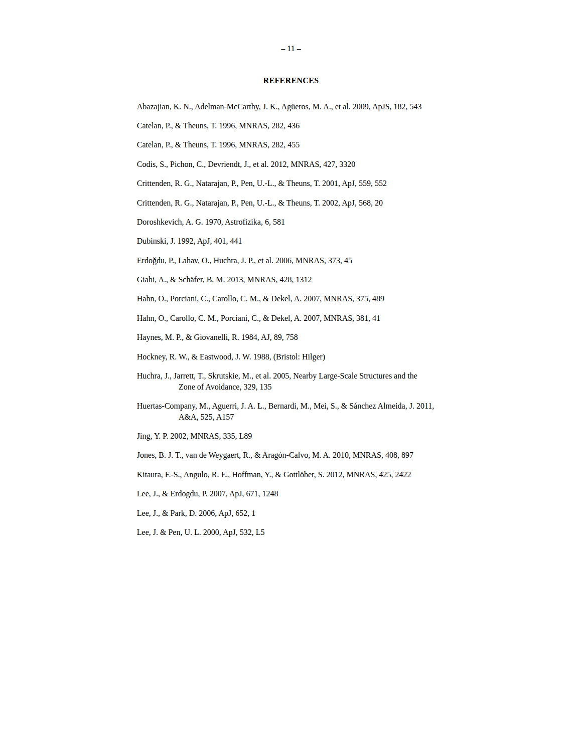– 11 –
REFERENCES
Abazajian, K. N., Adelman-McCarthy, J. K., Agüeros, M. A., et al. 2009, ApJS, 182, 543
Catelan, P., & Theuns, T. 1996, MNRAS, 282, 436
Catelan, P., & Theuns, T. 1996, MNRAS, 282, 455
Codis, S., Pichon, C., Devriendt, J., et al. 2012, MNRAS, 427, 3320
Crittenden, R. G., Natarajan, P., Pen, U.-L., & Theuns, T. 2001, ApJ, 559, 552
Crittenden, R. G., Natarajan, P., Pen, U.-L., & Theuns, T. 2002, ApJ, 568, 20
Doroshkevich, A. G. 1970, Astrofizika, 6, 581
Dubinski, J. 1992, ApJ, 401, 441
Erdoğdu, P., Lahav, O., Huchra, J. P., et al. 2006, MNRAS, 373, 45
Giahi, A., & Schäfer, B. M. 2013, MNRAS, 428, 1312
Hahn, O., Porciani, C., Carollo, C. M., & Dekel, A. 2007, MNRAS, 375, 489
Hahn, O., Carollo, C. M., Porciani, C., & Dekel, A. 2007, MNRAS, 381, 41
Haynes, M. P., & Giovanelli, R. 1984, AJ, 89, 758
Hockney, R. W., & Eastwood, J. W. 1988, (Bristol: Hilger)
Huchra, J., Jarrett, T., Skrutskie, M., et al. 2005, Nearby Large-Scale Structures and theZone of Avoidance, 329, 135
Huertas-Company, M., Aguerri, J. A. L., Bernardi, M., Mei, S., & Sánchez Almeida, J. 2011,A&A, 525, A157
Jing, Y. P. 2002, MNRAS, 335, L89
Jones, B. J. T., van de Weygaert, R., & Aragón-Calvo, M. A. 2010, MNRAS, 408, 897
Kitaura, F.-S., Angulo, R. E., Hoffman, Y., & Gottlöber, S. 2012, MNRAS, 425, 2422
Lee, J., & Erdogdu, P. 2007, ApJ, 671, 1248
Lee, J., & Park, D. 2006, ApJ, 652, 1
Lee, J. & Pen, U. L. 2000, ApJ, 532, L5